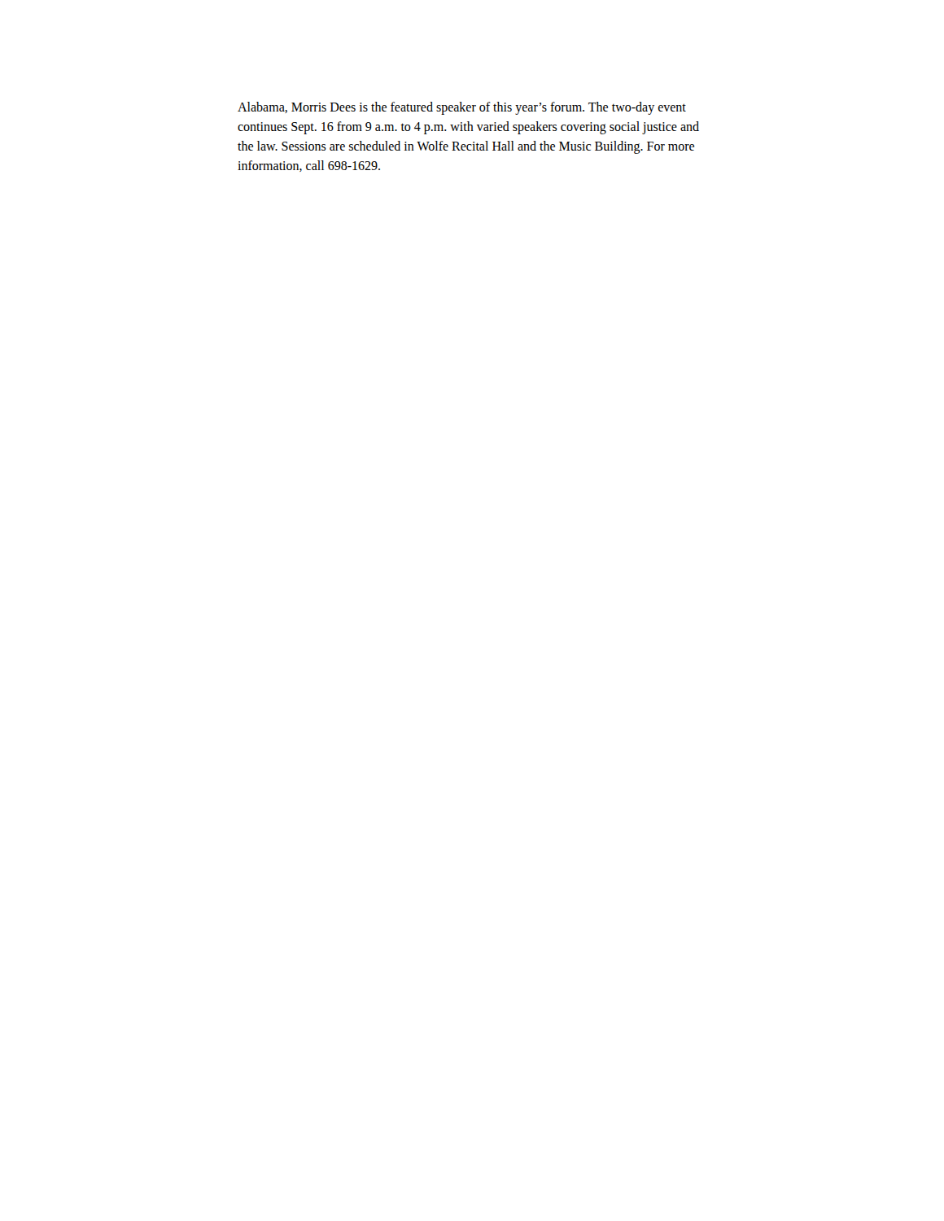Alabama, Morris Dees is the featured speaker of this year’s forum. The two-day event continues Sept. 16 from 9 a.m. to 4 p.m. with varied speakers covering social justice and the law. Sessions are scheduled in Wolfe Recital Hall and the Music Building. For more information, call 698-1629.